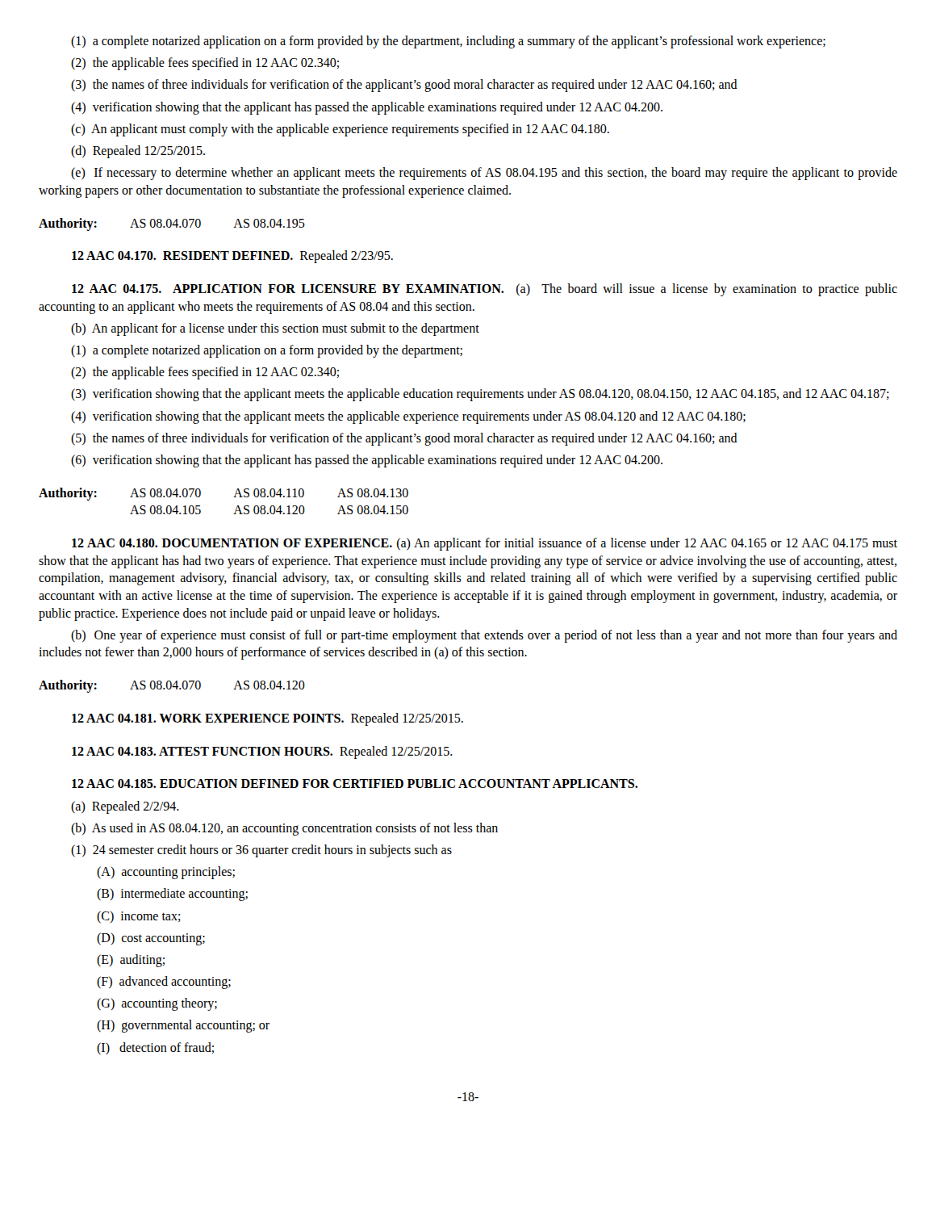(1) a complete notarized application on a form provided by the department, including a summary of the applicant’s professional work experience;
(2) the applicable fees specified in 12 AAC 02.340;
(3) the names of three individuals for verification of the applicant’s good moral character as required under 12 AAC 04.160; and
(4) verification showing that the applicant has passed the applicable examinations required under 12 AAC 04.200.
(c) An applicant must comply with the applicable experience requirements specified in 12 AAC 04.180.
(d) Repealed 12/25/2015.
(e) If necessary to determine whether an applicant meets the requirements of AS 08.04.195 and this section, the board may require the applicant to provide working papers or other documentation to substantiate the professional experience claimed.
| Authority: | AS 08.04.070 | AS 08.04.195 |
12 AAC 04.170. RESIDENT DEFINED. Repealed 2/23/95.
12 AAC 04.175. APPLICATION FOR LICENSURE BY EXAMINATION. (a) The board will issue a license by examination to practice public accounting to an applicant who meets the requirements of AS 08.04 and this section.
(b) An applicant for a license under this section must submit to the department
(1) a complete notarized application on a form provided by the department;
(2) the applicable fees specified in 12 AAC 02.340;
(3) verification showing that the applicant meets the applicable education requirements under AS 08.04.120, 08.04.150, 12 AAC 04.185, and 12 AAC 04.187;
(4) verification showing that the applicant meets the applicable experience requirements under AS 08.04.120 and 12 AAC 04.180;
(5) the names of three individuals for verification of the applicant’s good moral character as required under 12 AAC 04.160; and
(6) verification showing that the applicant has passed the applicable examinations required under 12 AAC 04.200.
| Authority: | AS 08.04.070 | AS 08.04.110 | AS 08.04.130 |
| | AS 08.04.105 | AS 08.04.120 | AS 08.04.150 |
12 AAC 04.180. DOCUMENTATION OF EXPERIENCE. (a) An applicant for initial issuance of a license under 12 AAC 04.165 or 12 AAC 04.175 must show that the applicant has had two years of experience. That experience must include providing any type of service or advice involving the use of accounting, attest, compilation, management advisory, financial advisory, tax, or consulting skills and related training all of which were verified by a supervising certified public accountant with an active license at the time of supervision. The experience is acceptable if it is gained through employment in government, industry, academia, or public practice. Experience does not include paid or unpaid leave or holidays.
(b) One year of experience must consist of full or part-time employment that extends over a period of not less than a year and not more than four years and includes not fewer than 2,000 hours of performance of services described in (a) of this section.
| Authority: | AS 08.04.070 | AS 08.04.120 |
12 AAC 04.181. WORK EXPERIENCE POINTS. Repealed 12/25/2015.
12 AAC 04.183. ATTEST FUNCTION HOURS. Repealed 12/25/2015.
12 AAC 04.185. EDUCATION DEFINED FOR CERTIFIED PUBLIC ACCOUNTANT APPLICANTS.
(a) Repealed 2/2/94.
(b) As used in AS 08.04.120, an accounting concentration consists of not less than
(1) 24 semester credit hours or 36 quarter credit hours in subjects such as
(A) accounting principles;
(B) intermediate accounting;
(C) income tax;
(D) cost accounting;
(E) auditing;
(F) advanced accounting;
(G) accounting theory;
(H) governmental accounting; or
(I) detection of fraud;
-18-